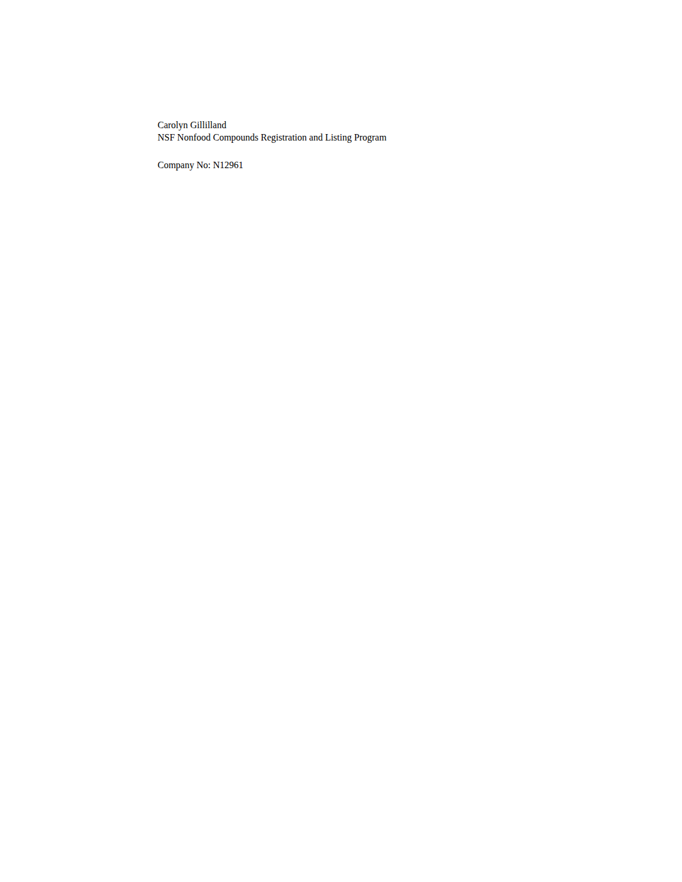Carolyn Gillilland
NSF Nonfood Compounds Registration and Listing Program
Company No: N12961